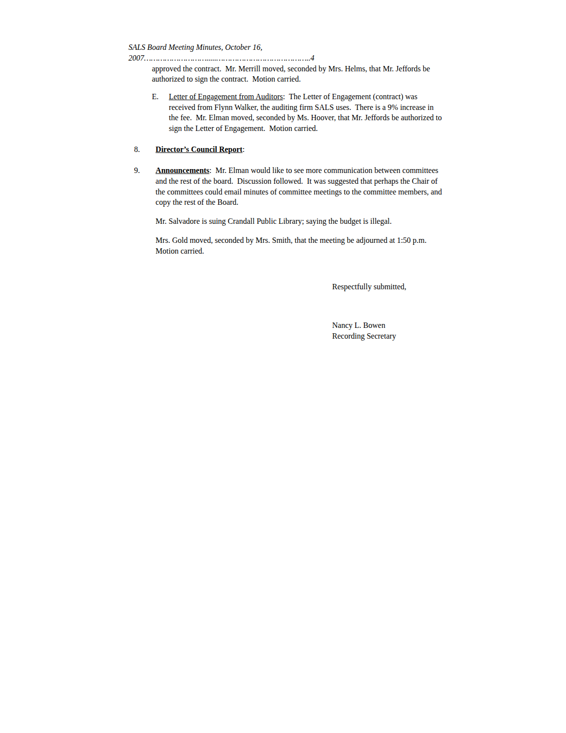SALS Board Meeting Minutes, October 16, 2007……………………….....…………………………………..4
approved the contract. Mr. Merrill moved, seconded by Mrs. Helms, that Mr. Jeffords be authorized to sign the contract. Motion carried.
E.
Letter of Engagement from Auditors: The Letter of Engagement (contract) was received from Flynn Walker, the auditing firm SALS uses. There is a 9% increase in the fee. Mr. Elman moved, seconded by Ms. Hoover, that Mr. Jeffords be authorized to sign the Letter of Engagement. Motion carried.
8.
Director’s Council Report:
9.
Announcements: Mr. Elman would like to see more communication between committees and the rest of the board. Discussion followed. It was suggested that perhaps the Chair of the committees could email minutes of committee meetings to the committee members, and copy the rest of the Board.
Mr. Salvadore is suing Crandall Public Library; saying the budget is illegal.
Mrs. Gold moved, seconded by Mrs. Smith, that the meeting be adjourned at 1:50 p.m. Motion carried.
Respectfully submitted,
Nancy L. Bowen
Recording Secretary